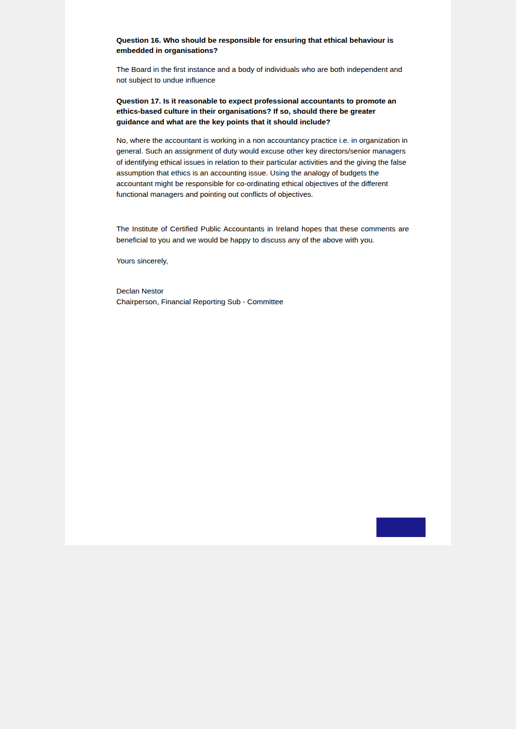Question 16. Who should be responsible for ensuring that ethical behaviour is embedded in organisations?
The Board in the first instance and a body of individuals who are both independent and not subject to undue influence
Question 17. Is it reasonable to expect professional accountants to promote an ethics-based culture in their organisations? If so, should there be greater guidance and what are the key points that it should include?
No, where the accountant is working in a non accountancy practice i.e. in organization in general. Such an assignment of duty would excuse other key directors/senior managers of identifying ethical issues in relation to their particular activities and the giving the false assumption that ethics is an accounting issue. Using the analogy of budgets the accountant might be responsible for co-ordinating ethical objectives of the different functional managers and pointing out conflicts of objectives.
The Institute of Certified Public Accountants in Ireland hopes that these comments are beneficial to you and we would be happy to discuss any of the above with you.
Yours sincerely,
Declan Nestor
Chairperson, Financial Reporting Sub - Committee